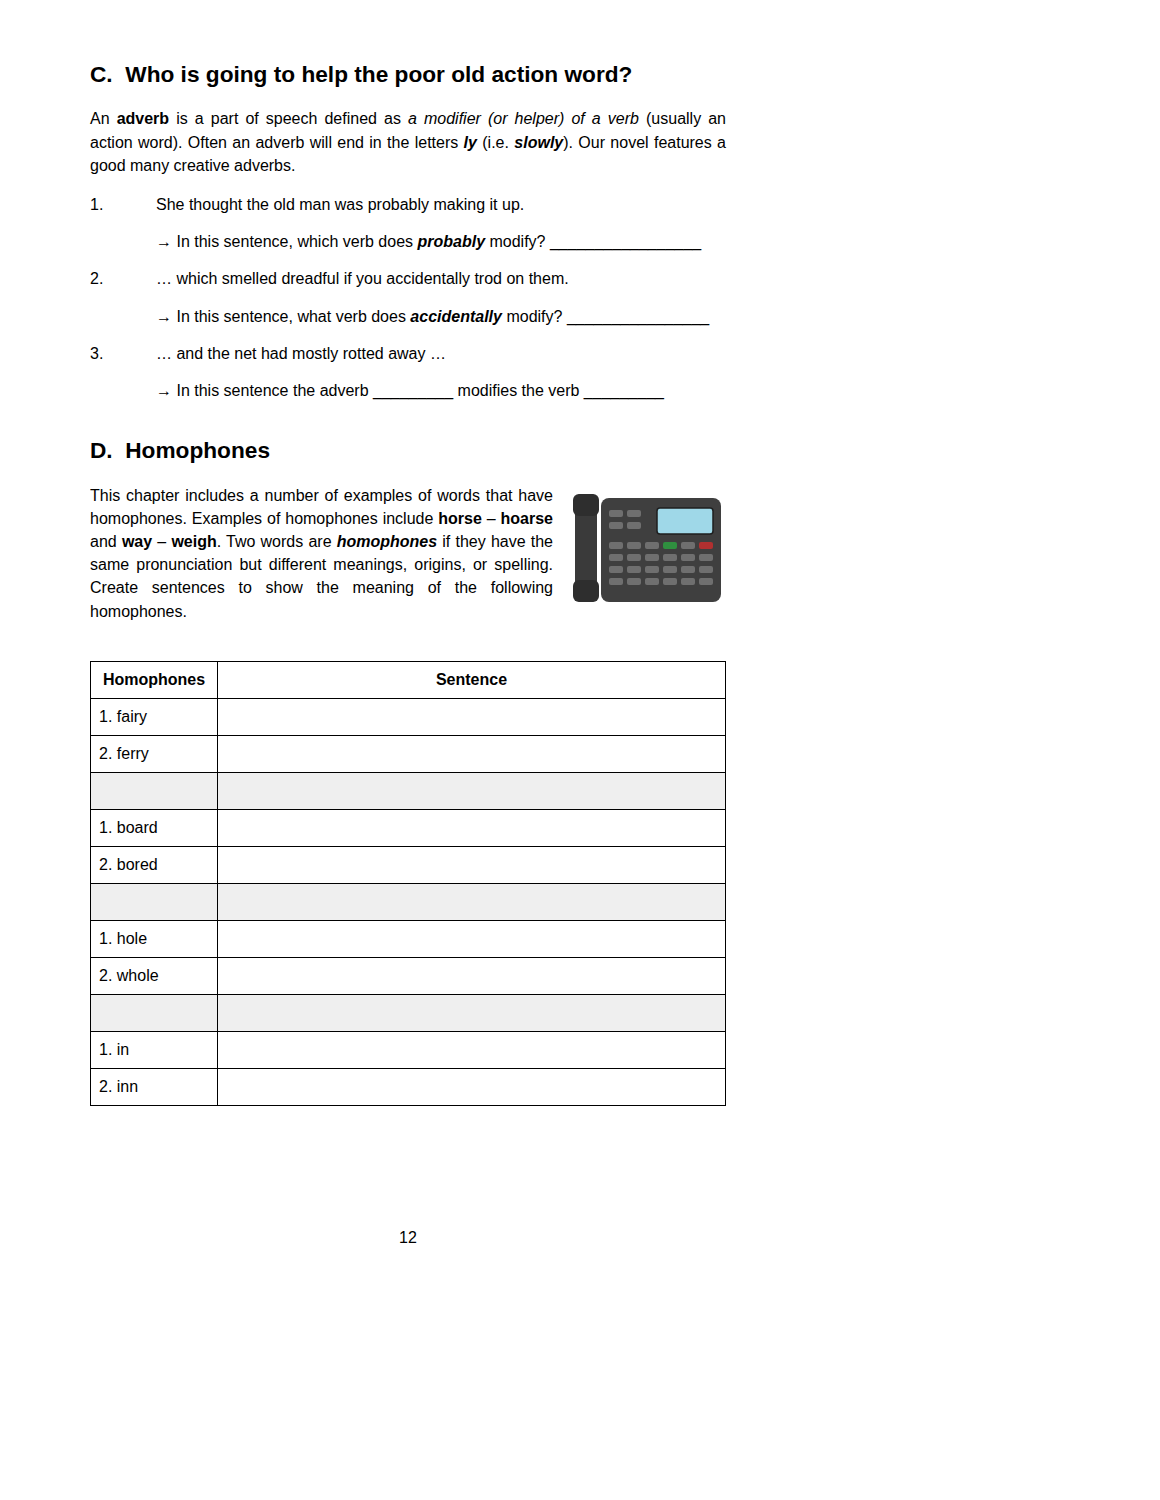C. Who is going to help the poor old action word?
An adverb is a part of speech defined as a modifier (or helper) of a verb (usually an action word). Often an adverb will end in the letters ly (i.e. slowly). Our novel features a good many creative adverbs.
She thought the old man was probably making it up.
→ In this sentence, which verb does probably modify? _________________
… which smelled dreadful if you accidentally trod on them.
→ In this sentence, what verb does accidentally modify? ________________
… and the net had mostly rotted away …
→ In this sentence the adverb _________ modifies the verb _________
D. Homophones
This chapter includes a number of examples of words that have homophones. Examples of homophones include horse – hoarse and way – weigh. Two words are homophones if they have the same pronunciation but different meanings, origins, or spelling. Create sentences to show the meaning of the following homophones.
| Homophones | Sentence |
| --- | --- |
| 1. fairy | |
| 2. ferry | |
| 1. board | |
| 2. bored | |
| 1. hole | |
| 2. whole | |
| 1. in | |
| 2. inn | |
12